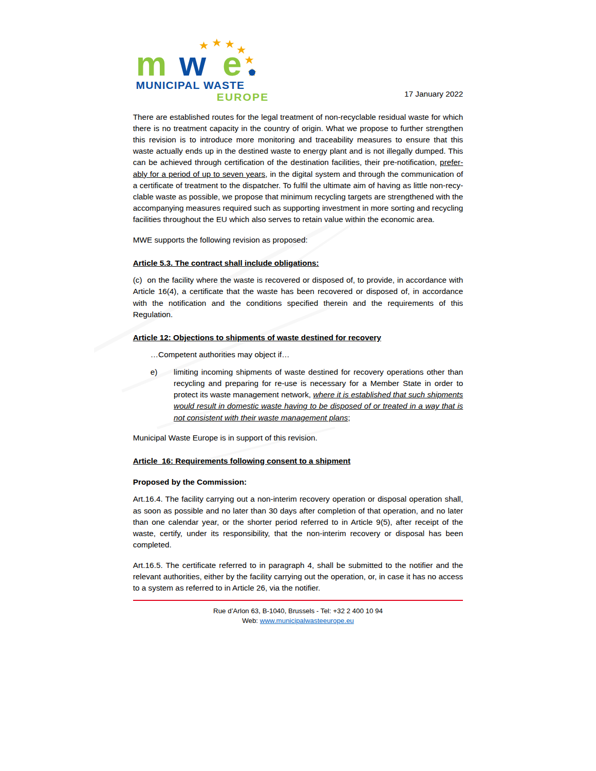m w e MUNICIPAL WASTE EUROPE
17 January 2022
There are established routes for the legal treatment of non-recyclable residual waste for which there is no treatment capacity in the country of origin. What we propose to further strengthen this revision is to introduce more monitoring and traceability measures to ensure that this waste actually ends up in the destined waste to energy plant and is not illegally dumped. This can be achieved through certification of the destination facilities, their pre-notification, preferably for a period of up to seven years, in the digital system and through the communication of a certificate of treatment to the dispatcher. To fulfil the ultimate aim of having as little non-recyclable waste as possible, we propose that minimum recycling targets are strengthened with the accompanying measures required such as supporting investment in more sorting and recycling facilities throughout the EU which also serves to retain value within the economic area.
MWE supports the following revision as proposed:
Article 5.3. The contract shall include obligations:
(c) on the facility where the waste is recovered or disposed of, to provide, in accordance with Article 16(4), a certificate that the waste has been recovered or disposed of, in accordance with the notification and the conditions specified therein and the requirements of this Regulation.
Article 12: Objections to shipments of waste destined for recovery
…Competent authorities may object if…
e)
limiting incoming shipments of waste destined for recovery operations other than recycling and preparing for re-use is necessary for a Member State in order to protect its waste management network, where it is established that such shipments would result in domestic waste having to be disposed of or treated in a way that is not consistent with their waste management plans;
Municipal Waste Europe is in support of this revision.
Article 16: Requirements following consent to a shipment
Proposed by the Commission:
Art.16.4. The facility carrying out a non-interim recovery operation or disposal operation shall, as soon as possible and no later than 30 days after completion of that operation, and no later than one calendar year, or the shorter period referred to in Article 9(5), after receipt of the waste, certify, under its responsibility, that the non-interim recovery or disposal has been completed.
Art.16.5. The certificate referred to in paragraph 4, shall be submitted to the notifier and the relevant authorities, either by the facility carrying out the operation, or, in case it has no access to a system as referred to in Article 26, via the notifier.
Rue d’Arlon 63, B-1040, Brussels - Tel: +32 2 400 10 94
Web: www.municipalwasteeurope.eu